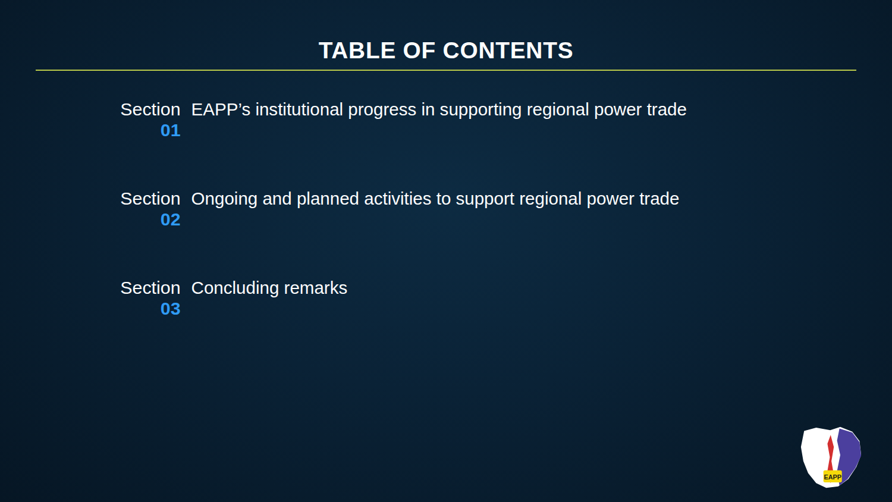TABLE OF CONTENTS
Section01
EAPP’s institutional progress in supporting regional power trade
Section02
Ongoing and planned activities to support regional power trade
Section03
Concluding remarks
EAPP